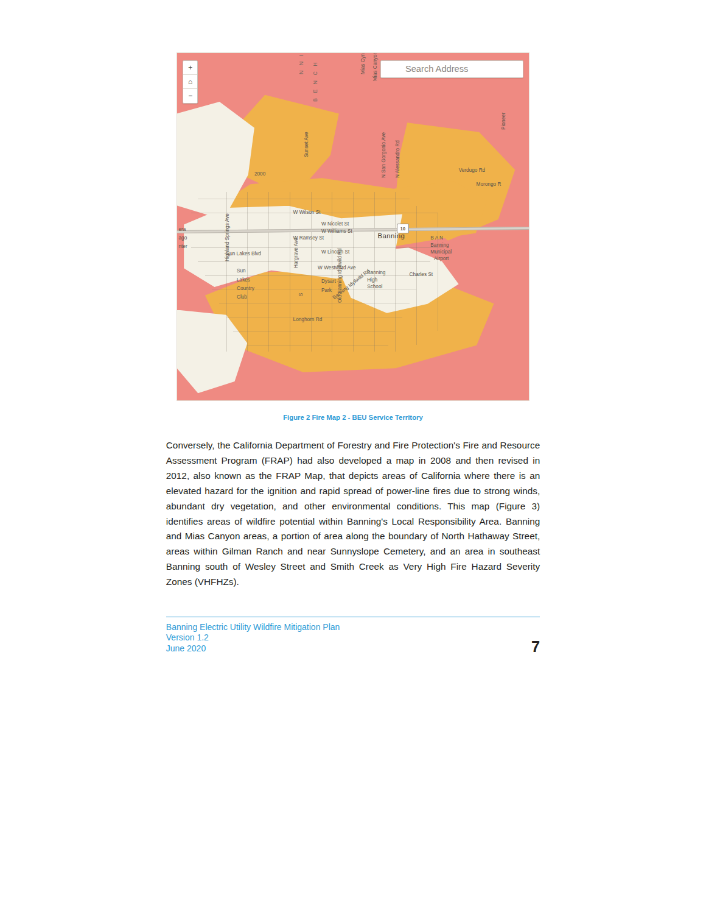10
N N I N G
B E N C H
Mias Cyn
Mias Canyon Rd
Sunset Ave
N San Gorgonio Ave
N Alessandro Rd
Pioneer
Verdugo Rd
Morongo R
W Wilson St
W Nicolet St
W Williams St
W Ramsey St
Banning
era
ago
nter
B A N
W Lincoln St
Banning
Municipal
Airport
W Westward Ave
Banning
High
School
Charles St
Sun Lakes Blvd
Sun
Lakes
Country
Club
Highland Springs Ave
Hargrave Ave
Dysart
Park
S
Banning Idyllwild Rd
Old Banning Idyllwild Rd
Longhorn Rd
2000
Search Address
+
⌂
−
Figure 2 Fire Map 2 - BEU Service Territory
Conversely, the California Department of Forestry and Fire Protection's Fire and Resource Assessment Program (FRAP) had also developed a map in 2008 and then revised in 2012, also known as the FRAP Map, that depicts areas of California where there is an elevated hazard for the ignition and rapid spread of power-line fires due to strong winds, abundant dry vegetation, and other environmental conditions. This map (Figure 3) identifies areas of wildfire potential within Banning's Local Responsibility Area. Banning and Mias Canyon areas, a portion of area along the boundary of North Hathaway Street, areas within Gilman Ranch and near Sunnyslope Cemetery, and an area in southeast Banning south of Wesley Street and Smith Creek as Very High Fire Hazard Severity Zones (VHFHZs).
Banning Electric Utility Wildfire Mitigation Plan
Version 1.2
June 2020
7